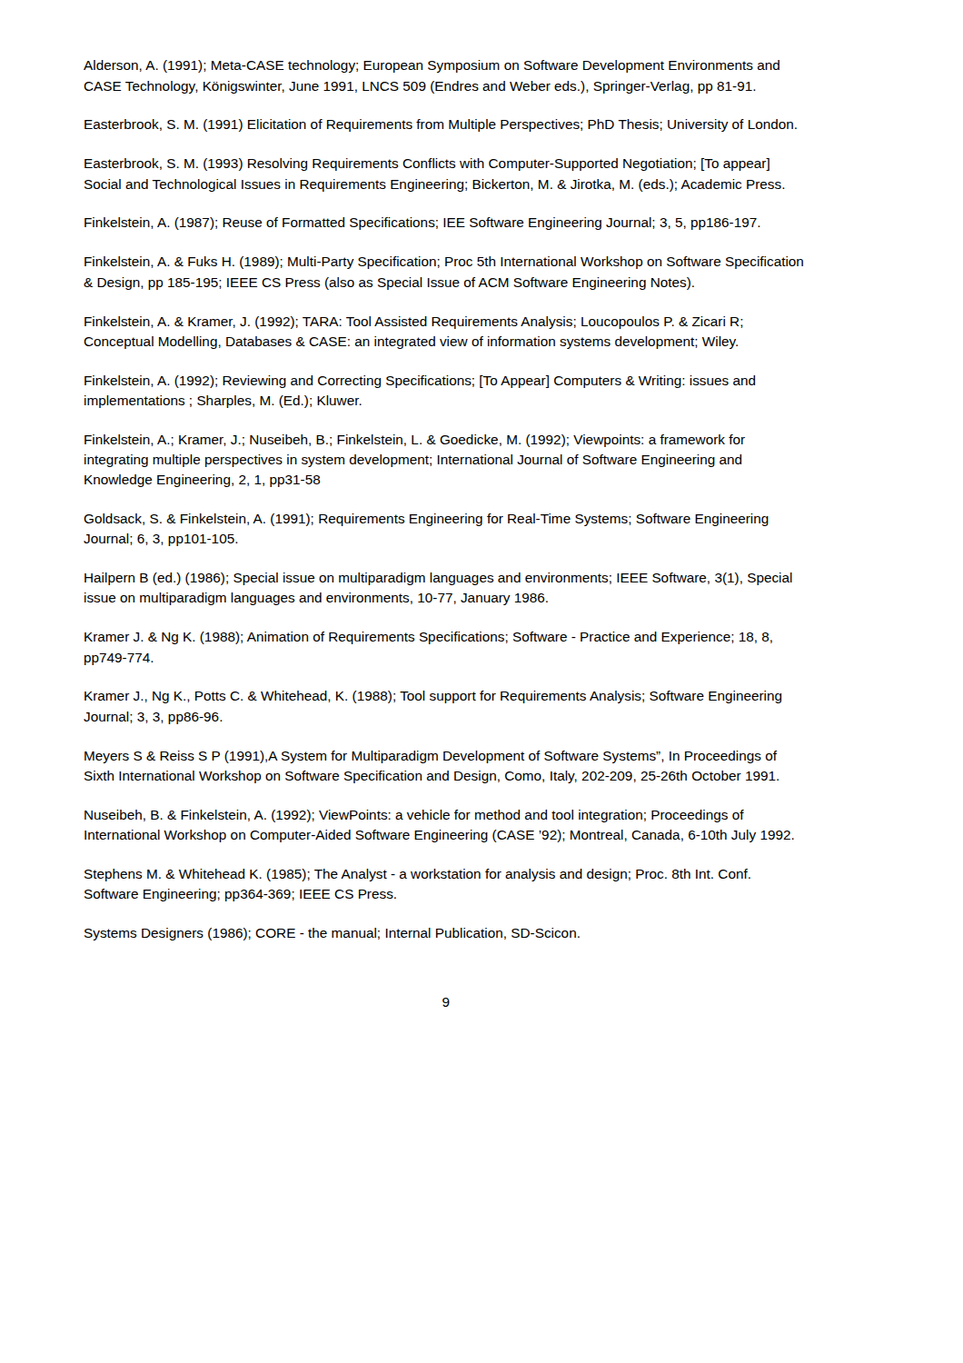Alderson, A. (1991); Meta-CASE technology; European Symposium on Software Development Environments and CASE Technology, Königswinter, June 1991, LNCS 509 (Endres and Weber eds.), Springer-Verlag, pp 81-91.
Easterbrook, S. M. (1991) Elicitation of Requirements from Multiple Perspectives; PhD Thesis; University of London.
Easterbrook, S. M. (1993) Resolving Requirements Conflicts with Computer-Supported Negotiation; [To appear] Social and Technological Issues in Requirements Engineering; Bickerton, M. & Jirotka, M. (eds.); Academic Press.
Finkelstein, A. (1987); Reuse of Formatted Specifications; IEE Software Engineering Journal; 3, 5, pp186-197.
Finkelstein, A. & Fuks H. (1989); Multi-Party Specification; Proc 5th International Workshop on Software Specification & Design, pp 185-195; IEEE CS Press (also as Special Issue of ACM Software Engineering Notes).
Finkelstein, A. & Kramer, J. (1992); TARA: Tool Assisted Requirements Analysis; Loucopoulos P. & Zicari R; Conceptual Modelling, Databases & CASE: an integrated view of information systems development; Wiley.
Finkelstein, A. (1992); Reviewing and Correcting Specifications; [To Appear] Computers & Writing: issues and implementations ; Sharples, M. (Ed.); Kluwer.
Finkelstein, A.; Kramer, J.; Nuseibeh, B.; Finkelstein, L. & Goedicke, M. (1992); Viewpoints: a framework for integrating multiple perspectives in system development; International Journal of Software Engineering and Knowledge Engineering, 2, 1, pp31-58
Goldsack, S. & Finkelstein, A. (1991); Requirements Engineering for Real-Time Systems; Software Engineering Journal; 6, 3, pp101-105.
Hailpern B (ed.) (1986); Special issue on multiparadigm languages and environments; IEEE Software, 3(1), Special issue on multiparadigm languages and environments, 10-77, January 1986.
Kramer J. & Ng K. (1988); Animation of Requirements Specifications; Software - Practice and Experience; 18, 8, pp749-774.
Kramer J., Ng K., Potts C. & Whitehead, K. (1988); Tool support for Requirements Analysis; Software Engineering Journal; 3, 3, pp86-96.
Meyers S & Reiss S P (1991),A System for Multiparadigm Development of Software Systems”, In Proceedings of Sixth International Workshop on Software Specification and Design, Como, Italy, 202-209, 25-26th October 1991.
Nuseibeh, B. & Finkelstein, A. (1992); ViewPoints: a vehicle for method and tool integration; Proceedings of International Workshop on Computer-Aided Software Engineering (CASE ’92); Montreal, Canada, 6-10th July 1992.
Stephens M. & Whitehead K. (1985); The Analyst - a workstation for analysis and design; Proc. 8th Int. Conf. Software Engineering; pp364-369; IEEE CS Press.
Systems Designers (1986); CORE - the manual; Internal Publication, SD-Scicon.
9